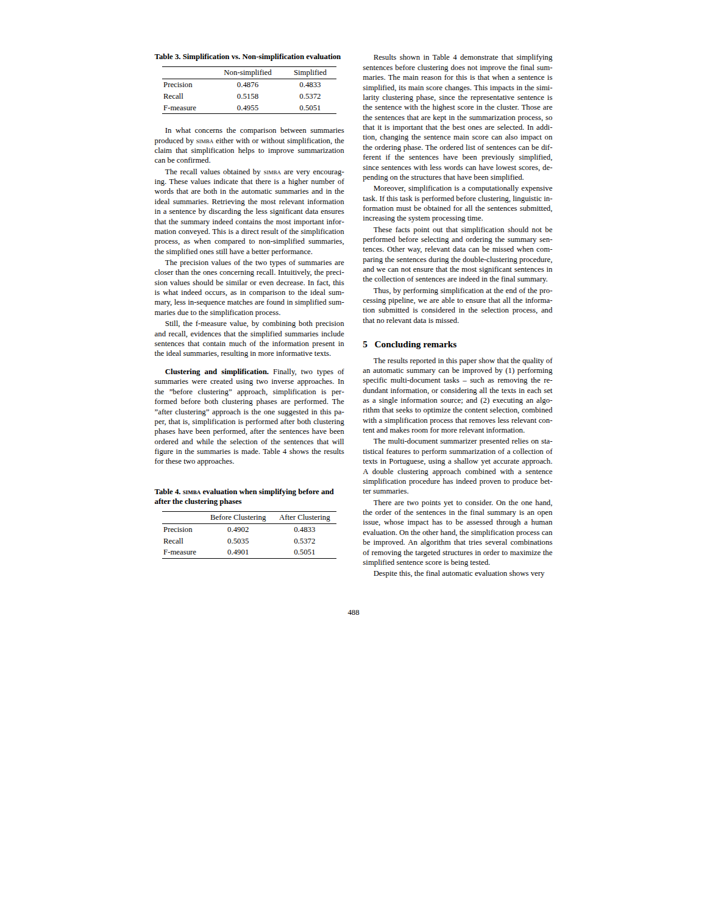Table 3. Simplification vs. Non-simplification evaluation
| | Non-simplified | Simplified |
| --- | --- | --- |
| Precision | 0.4876 | 0.4833 |
| Recall | 0.5158 | 0.5372 |
| F-measure | 0.4955 | 0.5051 |
In what concerns the comparison between summaries produced by simba either with or without simplification, the claim that simplification helps to improve summarization can be confirmed.
The recall values obtained by simba are very encouraging. These values indicate that there is a higher number of words that are both in the automatic summaries and in the ideal summaries. Retrieving the most relevant information in a sentence by discarding the less significant data ensures that the summary indeed contains the most important information conveyed. This is a direct result of the simplification process, as when compared to non-simplified summaries, the simplified ones still have a better performance.
The precision values of the two types of summaries are closer than the ones concerning recall. Intuitively, the precision values should be similar or even decrease. In fact, this is what indeed occurs, as in comparison to the ideal summary, less in-sequence matches are found in simplified summaries due to the simplification process.
Still, the f-measure value, by combining both precision and recall, evidences that the simplified summaries include sentences that contain much of the information present in the ideal summaries, resulting in more informative texts.
Clustering and simplification. Finally, two types of summaries were created using two inverse approaches. In the ”before clustering” approach, simplification is performed before both clustering phases are performed. The ”after clustering” approach is the one suggested in this paper, that is, simplification is performed after both clustering phases have been performed, after the sentences have been ordered and while the selection of the sentences that will figure in the summaries is made. Table 4 shows the results for these two approaches.
Table 4. simba evaluation when simplifying before and after the clustering phases
| | Before Clustering | After Clustering |
| --- | --- | --- |
| Precision | 0.4902 | 0.4833 |
| Recall | 0.5035 | 0.5372 |
| F-measure | 0.4901 | 0.5051 |
Results shown in Table 4 demonstrate that simplifying sentences before clustering does not improve the final summaries. The main reason for this is that when a sentence is simplified, its main score changes. This impacts in the similarity clustering phase, since the representative sentence is the sentence with the highest score in the cluster. Those are the sentences that are kept in the summarization process, so that it is important that the best ones are selected. In addition, changing the sentence main score can also impact on the ordering phase. The ordered list of sentences can be different if the sentences have been previously simplified, since sentences with less words can have lowest scores, depending on the structures that have been simplified.
Moreover, simplification is a computationally expensive task. If this task is performed before clustering, linguistic information must be obtained for all the sentences submitted, increasing the system processing time.
These facts point out that simplification should not be performed before selecting and ordering the summary sentences. Other way, relevant data can be missed when comparing the sentences during the double-clustering procedure, and we can not ensure that the most significant sentences in the collection of sentences are indeed in the final summary.
Thus, by performing simplification at the end of the processing pipeline, we are able to ensure that all the information submitted is considered in the selection process, and that no relevant data is missed.
5 Concluding remarks
The results reported in this paper show that the quality of an automatic summary can be improved by (1) performing specific multi-document tasks – such as removing the redundant information, or considering all the texts in each set as a single information source; and (2) executing an algorithm that seeks to optimize the content selection, combined with a simplification process that removes less relevant content and makes room for more relevant information.
The multi-document summarizer presented relies on statistical features to perform summarization of a collection of texts in Portuguese, using a shallow yet accurate approach. A double clustering approach combined with a sentence simplification procedure has indeed proven to produce better summaries.
There are two points yet to consider. On the one hand, the order of the sentences in the final summary is an open issue, whose impact has to be assessed through a human evaluation. On the other hand, the simplification process can be improved. An algorithm that tries several combinations of removing the targeted structures in order to maximize the simplified sentence score is being tested.
Despite this, the final automatic evaluation shows very
488